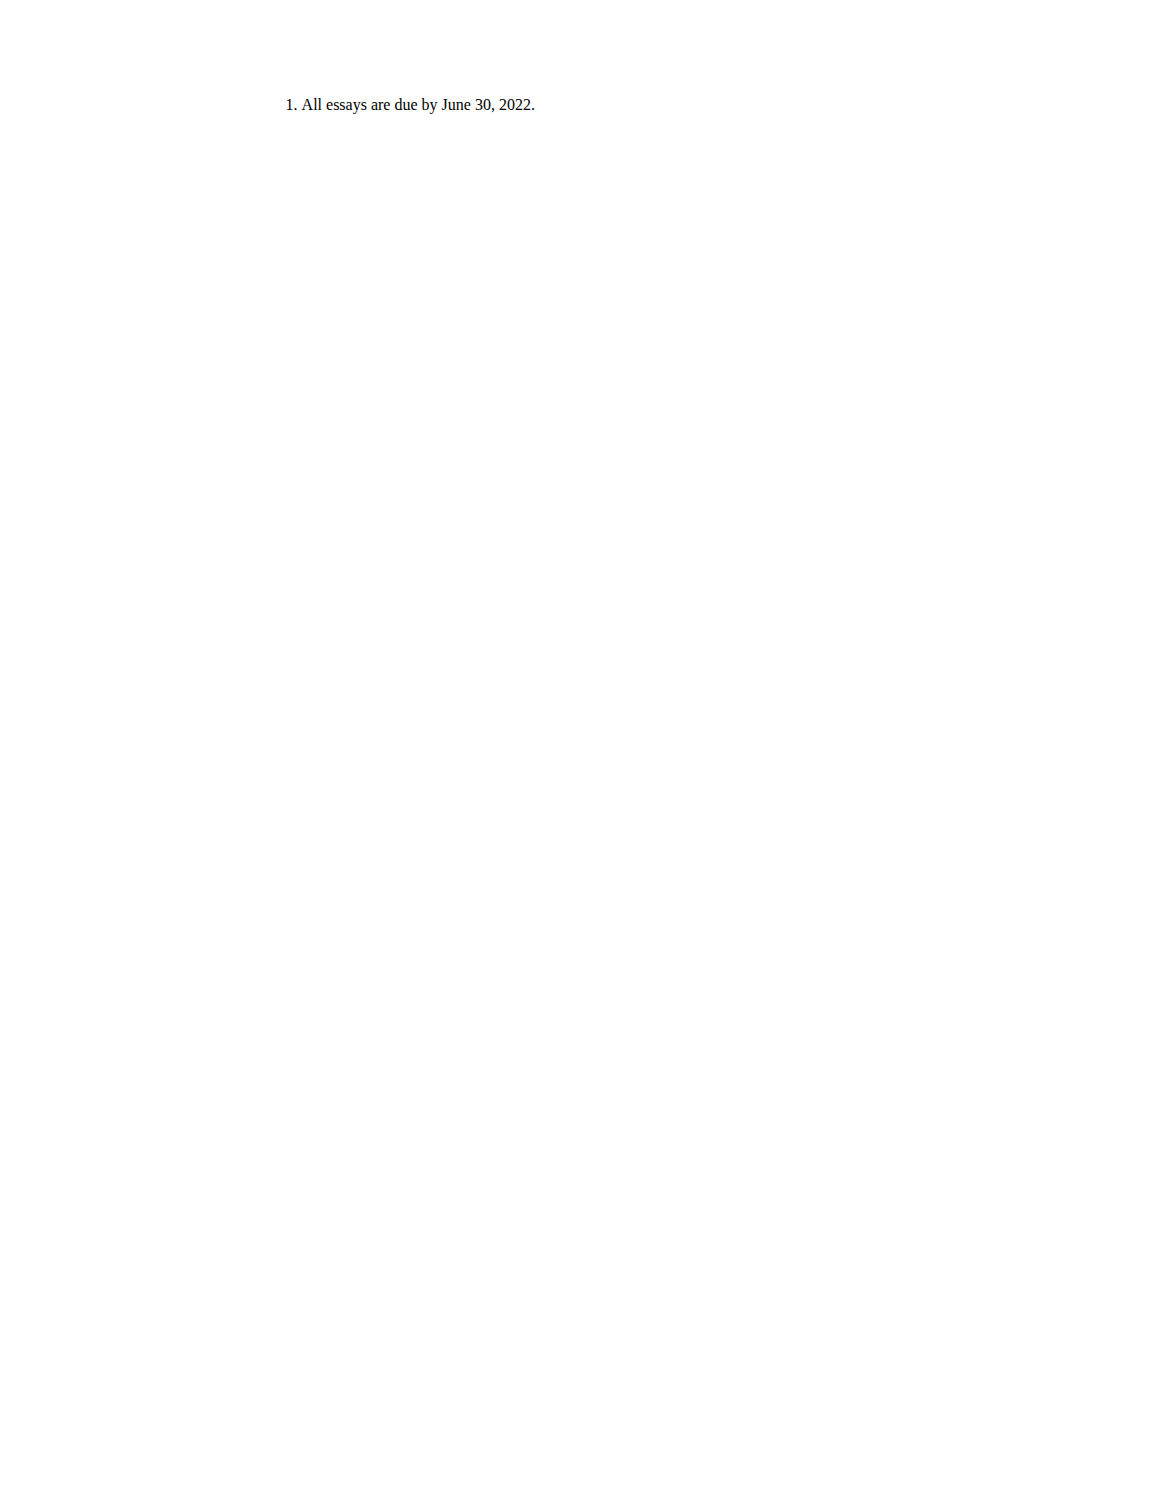All essays are due by June 30, 2022.